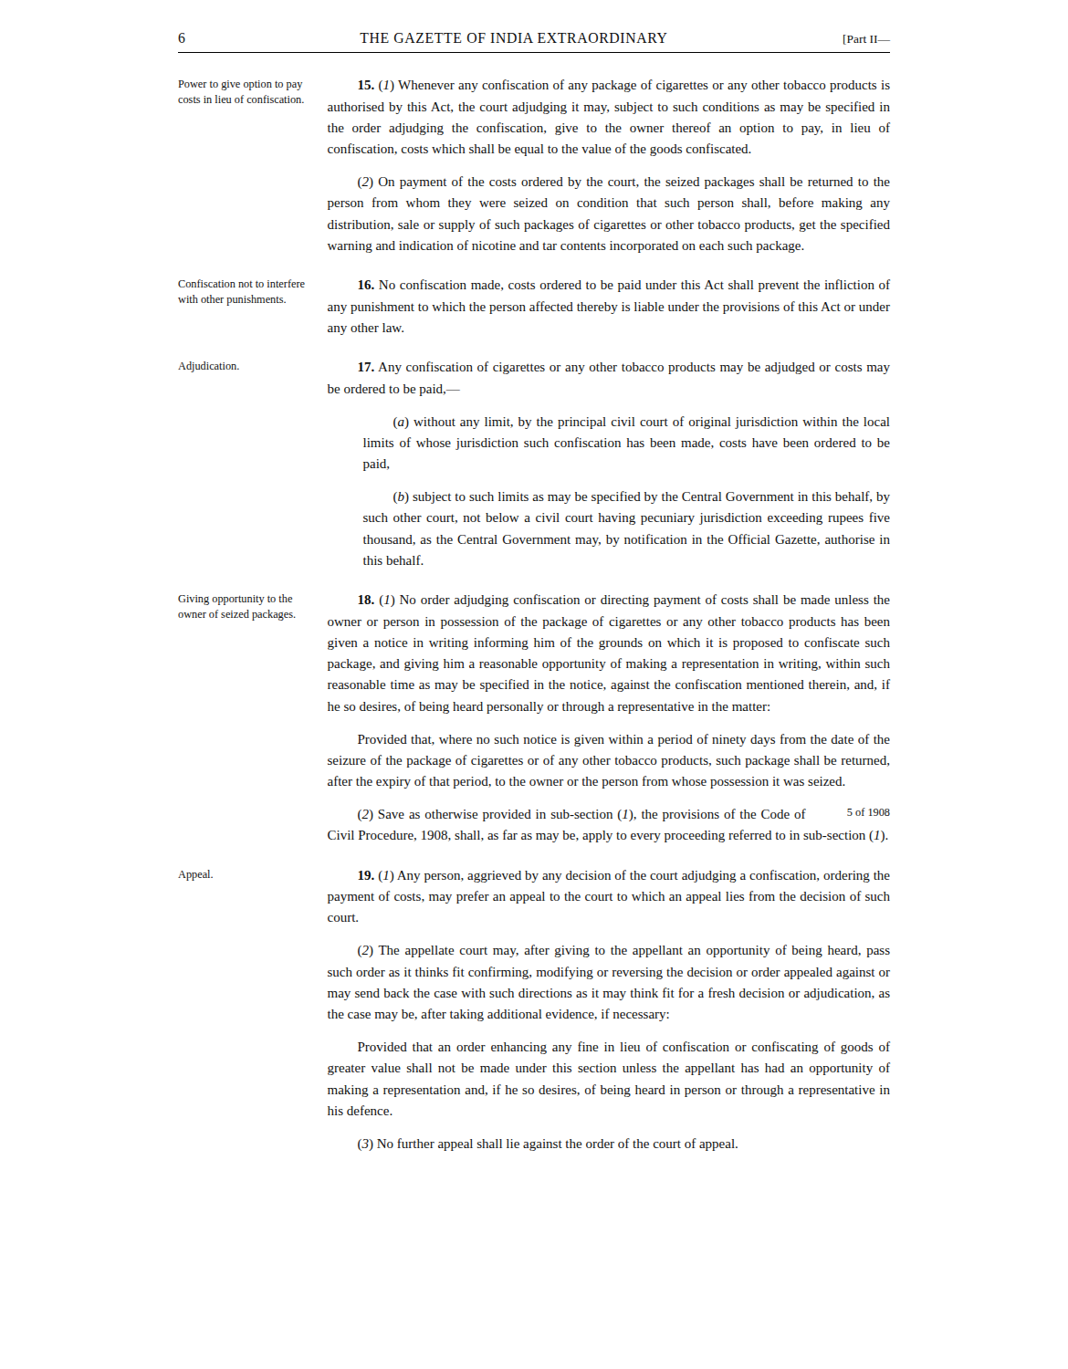6
The Gazette of India Extraordinary
[Part II—
Power to give option to pay costs in lieu of confiscation.
15. (1) Whenever any confiscation of any package of cigarettes or any other tobacco products is authorised by this Act, the court adjudging it may, subject to such conditions as may be specified in the order adjudging the confiscation, give to the owner thereof an option to pay, in lieu of confiscation, costs which shall be equal to the value of the goods confiscated.
(2) On payment of the costs ordered by the court, the seized packages shall be returned to the person from whom they were seized on condition that such person shall, before making any distribution, sale or supply of such packages of cigarettes or other tobacco products, get the specified warning and indication of nicotine and tar contents incorporated on each such package.
Confiscation not to interfere with other punishments.
16. No confiscation made, costs ordered to be paid under this Act shall prevent the infliction of any punishment to which the person affected thereby is liable under the provisions of this Act or under any other law.
Adjudication.
17. Any confiscation of cigarettes or any other tobacco products may be adjudged or costs may be ordered to be paid,—
(a) without any limit, by the principal civil court of original jurisdiction within the local limits of whose jurisdiction such confiscation has been made, costs have been ordered to be paid,
(b) subject to such limits as may be specified by the Central Government in this behalf, by such other court, not below a civil court having pecuniary jurisdiction exceeding rupees five thousand, as the Central Government may, by notification in the Official Gazette, authorise in this behalf.
Giving opportunity to the owner of seized packages.
18. (1) No order adjudging confiscation or directing payment of costs shall be made unless the owner or person in possession of the package of cigarettes or any other tobacco products has been given a notice in writing informing him of the grounds on which it is proposed to confiscate such package, and giving him a reasonable opportunity of making a representation in writing, within such reasonable time as may be specified in the notice, against the confiscation mentioned therein, and, if he so desires, of being heard personally or through a representative in the matter:
Provided that, where no such notice is given within a period of ninety days from the date of the seizure of the package of cigarettes or of any other tobacco products, such package shall be returned, after the expiry of that period, to the owner or the person from whose possession it was seized.
5 of 1908(2) Save as otherwise provided in sub-section (1), the provisions of the Code of Civil Procedure, 1908, shall, as far as may be, apply to every proceeding referred to in sub-section (1).
Appeal.
19. (1) Any person, aggrieved by any decision of the court adjudging a confiscation, ordering the payment of costs, may prefer an appeal to the court to which an appeal lies from the decision of such court.
(2) The appellate court may, after giving to the appellant an opportunity of being heard, pass such order as it thinks fit confirming, modifying or reversing the decision or order appealed against or may send back the case with such directions as it may think fit for a fresh decision or adjudication, as the case may be, after taking additional evidence, if necessary:
Provided that an order enhancing any fine in lieu of confiscation or confiscating of goods of greater value shall not be made under this section unless the appellant has had an opportunity of making a representation and, if he so desires, of being heard in person or through a representative in his defence.
(3) No further appeal shall lie against the order of the court of appeal.